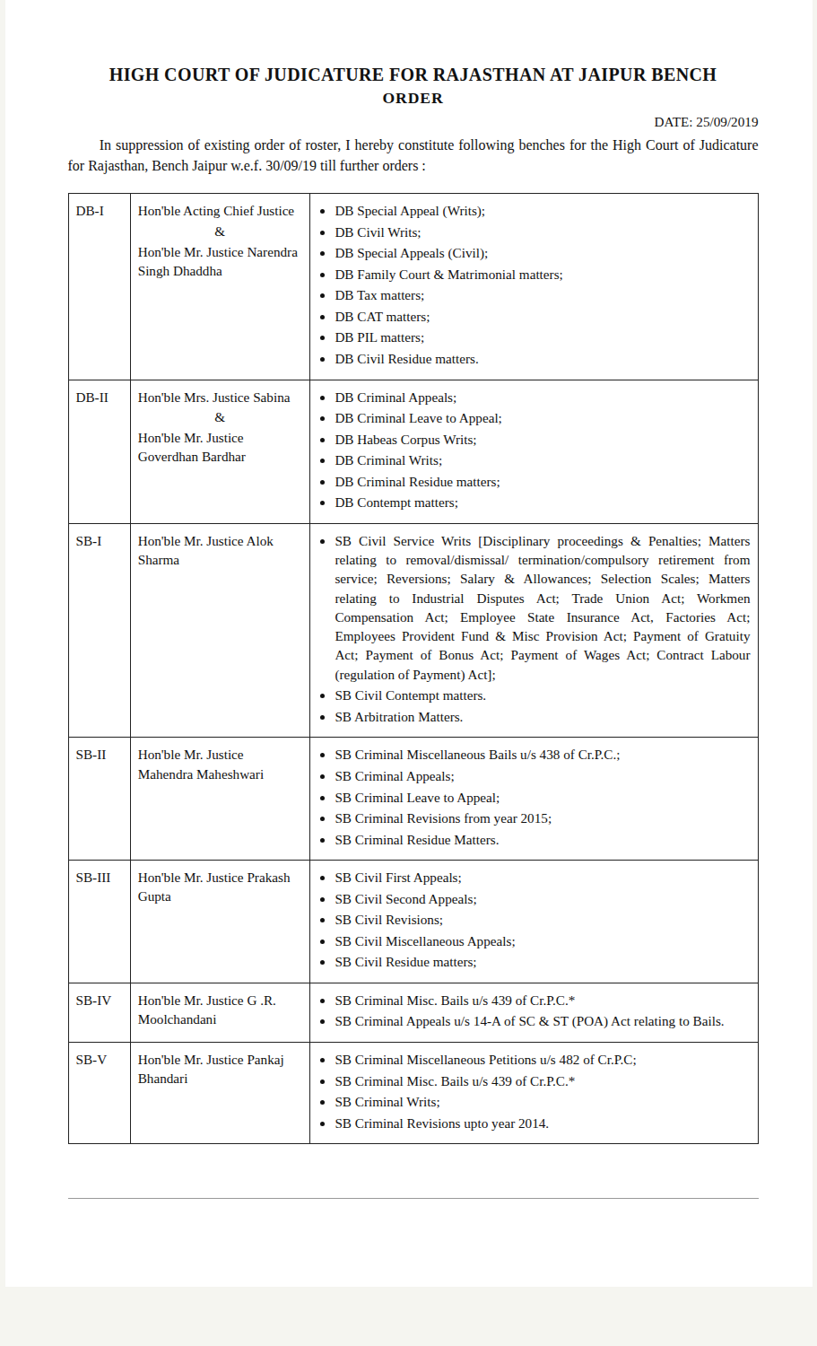HIGH COURT OF JUDICATURE FOR RAJASTHAN AT JAIPUR BENCH
ORDER
DATE: 25/09/2019
In suppression of existing order of roster, I hereby constitute following benches for the High Court of Judicature for Rajasthan, Bench Jaipur w.e.f. 30/09/19 till further orders :
| DB-I | Hon'ble Acting Chief Justice & Hon'ble Mr. Justice Narendra Singh Dhaddha | DB Special Appeal (Writs); DB Civil Writs; DB Special Appeals (Civil); DB Family Court & Matrimonial matters; DB Tax matters; DB CAT matters; DB PIL matters; DB Civil Residue matters. |
| DB-II | Hon'ble Mrs. Justice Sabina & Hon'ble Mr. Justice Goverdhan Bardhar | DB Criminal Appeals; DB Criminal Leave to Appeal; DB Habeas Corpus Writs; DB Criminal Writs; DB Criminal Residue matters; DB Contempt matters; |
| SB-I | Hon'ble Mr. Justice Alok Sharma | SB Civil Service Writs [Disciplinary proceedings & Penalties; Matters relating to removal/dismissal/ termination/compulsory retirement from service; Reversions; Salary & Allowances; Selection Scales; Matters relating to Industrial Disputes Act; Trade Union Act; Workmen Compensation Act; Employee State Insurance Act, Factories Act; Employees Provident Fund & Misc Provision Act; Payment of Gratuity Act; Payment of Bonus Act; Payment of Wages Act; Contract Labour (regulation of Payment) Act]; SB Civil Contempt matters. SB Arbitration Matters. |
| SB-II | Hon'ble Mr. Justice Mahendra Maheshwari | SB Criminal Miscellaneous Bails u/s 438 of Cr.P.C.; SB Criminal Appeals; SB Criminal Leave to Appeal; SB Criminal Revisions from year 2015; SB Criminal Residue Matters. |
| SB-III | Hon'ble Mr. Justice Prakash Gupta | SB Civil First Appeals; SB Civil Second Appeals; SB Civil Revisions; SB Civil Miscellaneous Appeals; SB Civil Residue matters; |
| SB-IV | Hon'ble Mr. Justice G .R. Moolchandani | SB Criminal Misc. Bails u/s 439 of Cr.P.C.* SB Criminal Appeals u/s 14-A of SC & ST (POA) Act relating to Bails. |
| SB-V | Hon'ble Mr. Justice Pankaj Bhandari | SB Criminal Miscellaneous Petitions u/s 482 of Cr.P.C; SB Criminal Misc. Bails u/s 439 of Cr.P.C.* SB Criminal Writs; SB Criminal Revisions upto year 2014. |